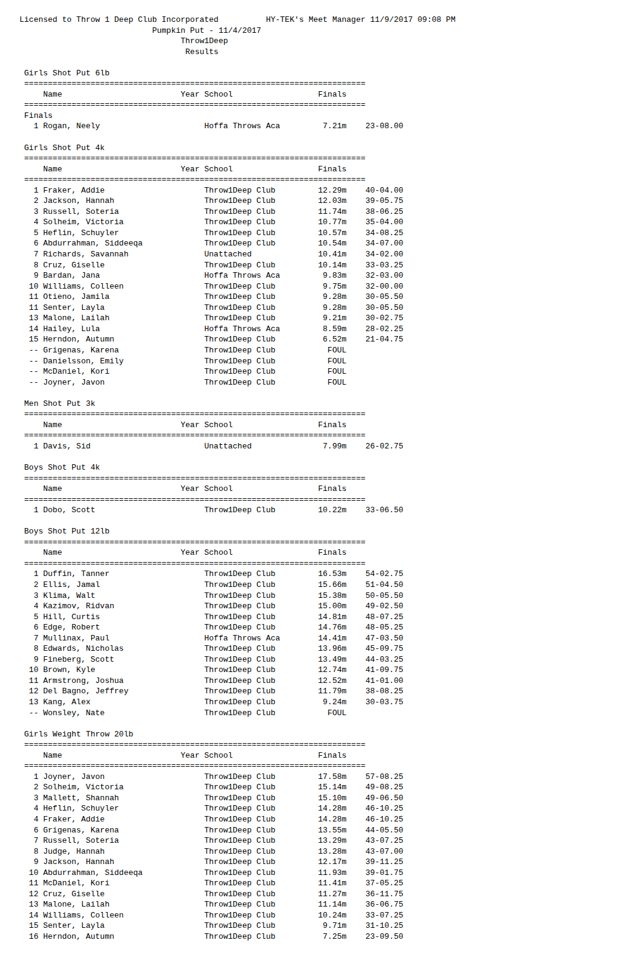Licensed to Throw 1 Deep Club Incorporated          HY-TEK's Meet Manager 11/9/2017 09:08 PM
                            Pumpkin Put - 11/4/2017
                                  Throw1Deep
                                   Results

 Girls Shot Put 6lb
 ========================================================================
     Name                         Year School                  Finals
 ========================================================================
 Finals
   1 Rogan, Neely                      Hoffa Throws Aca         7.21m    23-08.00

 Girls Shot Put 4k
 ========================================================================
     Name                         Year School                  Finals
 ========================================================================
   1 Fraker, Addie                     Throw1Deep Club         12.29m    40-04.00
   2 Jackson, Hannah                   Throw1Deep Club         12.03m    39-05.75
   3 Russell, Soteria                  Throw1Deep Club         11.74m    38-06.25
   4 Solheim, Victoria                 Throw1Deep Club         10.77m    35-04.00
   5 Heflin, Schuyler                  Throw1Deep Club         10.57m    34-08.25
   6 Abdurrahman, Siddeeqa             Throw1Deep Club         10.54m    34-07.00
   7 Richards, Savannah                Unattached              10.41m    34-02.00
   8 Cruz, Giselle                     Throw1Deep Club         10.14m    33-03.25
   9 Bardan, Jana                      Hoffa Throws Aca         9.83m    32-03.00
  10 Williams, Colleen                 Throw1Deep Club          9.75m    32-00.00
  11 Otieno, Jamila                    Throw1Deep Club          9.28m    30-05.50
  11 Senter, Layla                     Throw1Deep Club          9.28m    30-05.50
  13 Malone, Lailah                    Throw1Deep Club          9.21m    30-02.75
  14 Hailey, Lula                      Hoffa Throws Aca         8.59m    28-02.25
  15 Herndon, Autumn                   Throw1Deep Club          6.52m    21-04.75
  -- Grigenas, Karena                  Throw1Deep Club           FOUL
  -- Danielsson, Emily                 Throw1Deep Club           FOUL
  -- McDaniel, Kori                    Throw1Deep Club           FOUL
  -- Joyner, Javon                     Throw1Deep Club           FOUL

 Men Shot Put 3k
 ========================================================================
     Name                         Year School                  Finals
 ========================================================================
   1 Davis, Sid                        Unattached               7.99m    26-02.75

 Boys Shot Put 4k
 ========================================================================
     Name                         Year School                  Finals
 ========================================================================
   1 Dobo, Scott                       Throw1Deep Club         10.22m    33-06.50

 Boys Shot Put 12lb
 ========================================================================
     Name                         Year School                  Finals
 ========================================================================
   1 Duffin, Tanner                    Throw1Deep Club         16.53m    54-02.75
   2 Ellis, Jamal                      Throw1Deep Club         15.66m    51-04.50
   3 Klima, Walt                       Throw1Deep Club         15.38m    50-05.50
   4 Kazimov, Ridvan                   Throw1Deep Club         15.00m    49-02.50
   5 Hill, Curtis                      Throw1Deep Club         14.81m    48-07.25
   6 Edge, Robert                      Throw1Deep Club         14.76m    48-05.25
   7 Mullinax, Paul                    Hoffa Throws Aca        14.41m    47-03.50
   8 Edwards, Nicholas                 Throw1Deep Club         13.96m    45-09.75
   9 Fineberg, Scott                   Throw1Deep Club         13.49m    44-03.25
  10 Brown, Kyle                       Throw1Deep Club         12.74m    41-09.75
  11 Armstrong, Joshua                 Throw1Deep Club         12.52m    41-01.00
  12 Del Bagno, Jeffrey                Throw1Deep Club         11.79m    38-08.25
  13 Kang, Alex                        Throw1Deep Club          9.24m    30-03.75
  -- Wonsley, Nate                     Throw1Deep Club           FOUL

 Girls Weight Throw 20lb
 ========================================================================
     Name                         Year School                  Finals
 ========================================================================
   1 Joyner, Javon                     Throw1Deep Club         17.58m    57-08.25
   2 Solheim, Victoria                 Throw1Deep Club         15.14m    49-08.25
   3 Mallett, Shannah                  Throw1Deep Club         15.10m    49-06.50
   4 Heflin, Schuyler                  Throw1Deep Club         14.28m    46-10.25
   4 Fraker, Addie                     Throw1Deep Club         14.28m    46-10.25
   6 Grigenas, Karena                  Throw1Deep Club         13.55m    44-05.50
   7 Russell, Soteria                  Throw1Deep Club         13.29m    43-07.25
   8 Judge, Hannah                     Throw1Deep Club         13.28m    43-07.00
   9 Jackson, Hannah                   Throw1Deep Club         12.17m    39-11.25
  10 Abdurrahman, Siddeeqa             Throw1Deep Club         11.93m    39-01.75
  11 McDaniel, Kori                    Throw1Deep Club         11.41m    37-05.25
  12 Cruz, Giselle                     Throw1Deep Club         11.27m    36-11.75
  13 Malone, Lailah                    Throw1Deep Club         11.14m    36-06.75
  14 Williams, Colleen                 Throw1Deep Club         10.24m    33-07.25
  15 Senter, Layla                     Throw1Deep Club          9.71m    31-10.25
  16 Herndon, Autumn                   Throw1Deep Club          7.25m    23-09.50